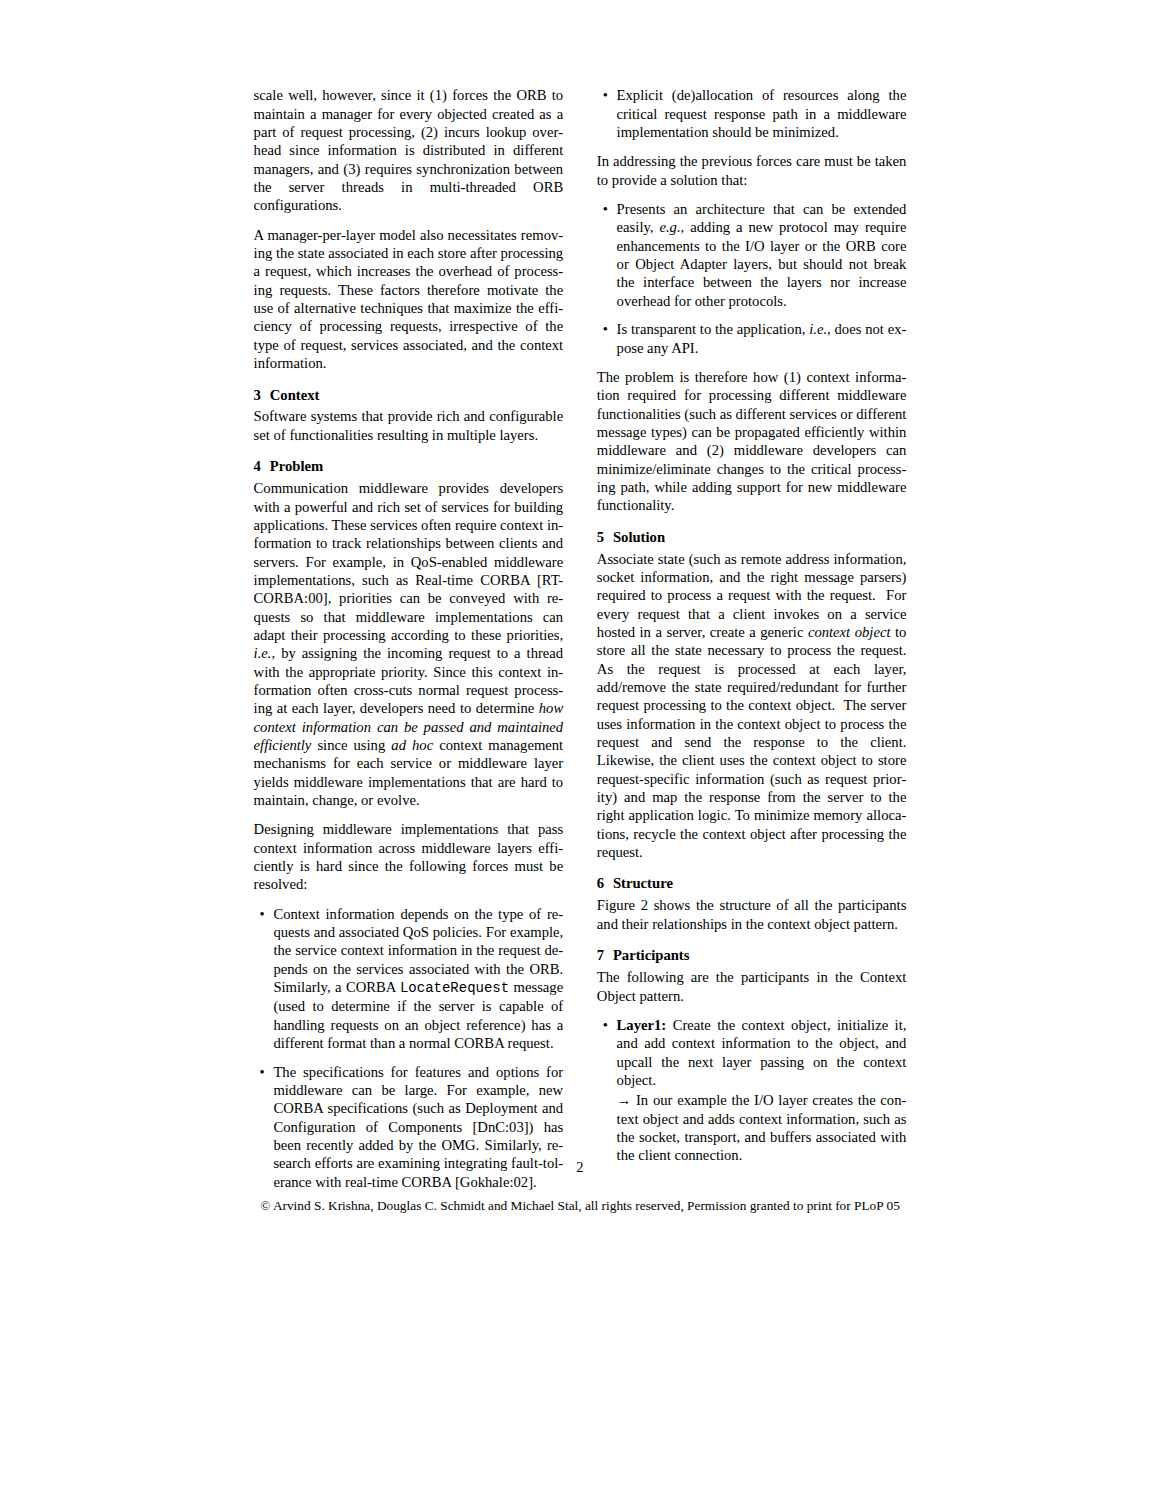scale well, however, since it (1) forces the ORB to maintain a manager for every objected created as a part of request processing, (2) incurs lookup overhead since information is distributed in different managers, and (3) requires synchronization between the server threads in multi-threaded ORB configurations.
A manager-per-layer model also necessitates removing the state associated in each store after processing a request, which increases the overhead of processing requests. These factors therefore motivate the use of alternative techniques that maximize the efficiency of processing requests, irrespective of the type of request, services associated, and the context information.
3 Context
Software systems that provide rich and configurable set of functionalities resulting in multiple layers.
4 Problem
Communication middleware provides developers with a powerful and rich set of services for building applications. These services often require context information to track relationships between clients and servers. For example, in QoS-enabled middleware implementations, such as Real-time CORBA [RT-CORBA:00], priorities can be conveyed with requests so that middleware implementations can adapt their processing according to these priorities, i.e., by assigning the incoming request to a thread with the appropriate priority. Since this context information often cross-cuts normal request processing at each layer, developers need to determine how context information can be passed and maintained efficiently since using ad hoc context management mechanisms for each service or middleware layer yields middleware implementations that are hard to maintain, change, or evolve.
Designing middleware implementations that pass context information across middleware layers efficiently is hard since the following forces must be resolved:
Context information depends on the type of requests and associated QoS policies. For example, the service context information in the request depends on the services associated with the ORB. Similarly, a CORBA LocateRequest message (used to determine if the server is capable of handling requests on an object reference) has a different format than a normal CORBA request.
The specifications for features and options for middleware can be large. For example, new CORBA specifications (such as Deployment and Configuration of Components [DnC:03]) has been recently added by the OMG. Similarly, research efforts are examining integrating fault-tolerance with real-time CORBA [Gokhale:02].
Explicit (de)allocation of resources along the critical request response path in a middleware implementation should be minimized.
In addressing the previous forces care must be taken to provide a solution that:
Presents an architecture that can be extended easily, e.g., adding a new protocol may require enhancements to the I/O layer or the ORB core or Object Adapter layers, but should not break the interface between the layers nor increase overhead for other protocols.
Is transparent to the application, i.e., does not expose any API.
The problem is therefore how (1) context information required for processing different middleware functionalities (such as different services or different message types) can be propagated efficiently within middleware and (2) middleware developers can minimize/eliminate changes to the critical processing path, while adding support for new middleware functionality.
5 Solution
Associate state (such as remote address information, socket information, and the right message parsers) required to process a request with the request. For every request that a client invokes on a service hosted in a server, create a generic context object to store all the state necessary to process the request. As the request is processed at each layer, add/remove the state required/redundant for further request processing to the context object. The server uses information in the context object to process the request and send the response to the client. Likewise, the client uses the context object to store request-specific information (such as request priority) and map the response from the server to the right application logic. To minimize memory allocations, recycle the context object after processing the request.
6 Structure
Figure 2 shows the structure of all the participants and their relationships in the context object pattern.
7 Participants
The following are the participants in the Context Object pattern.
Layer1: Create the context object, initialize it, and add context information to the object, and upcall the next layer passing on the context object. → In our example the I/O layer creates the context object and adds context information, such as the socket, transport, and buffers associated with the client connection.
2
© Arvind S. Krishna, Douglas C. Schmidt and Michael Stal, all rights reserved, Permission granted to print for PLoP 05